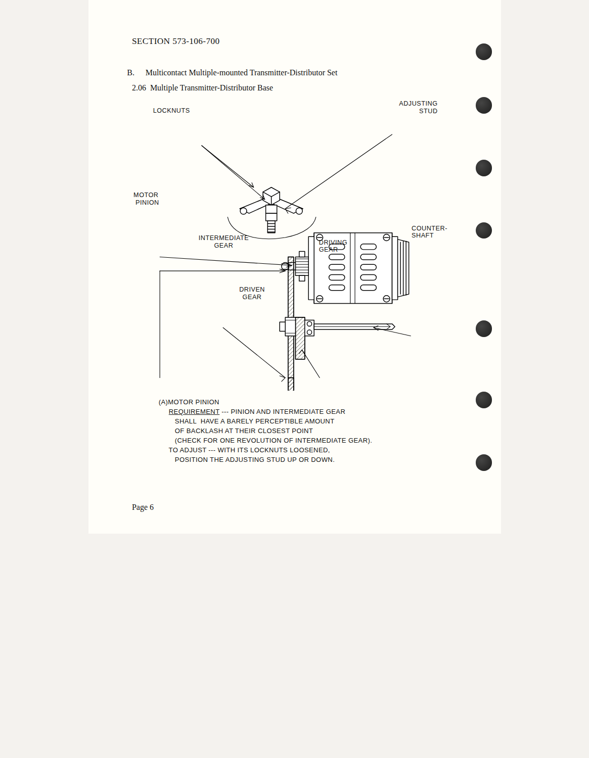SECTION 573-106-700
B. Multicontact Multiple-mounted Transmitter-Distributor Set
2.06 Multiple Transmitter-Distributor Base
LOCKNUTS
ADJUSTING
STUD
MOTOR
PINION
INTERMEDIATE
GEAR
DRIVING
GEAR
COUNTER-
SHAFT
DRIVEN
GEAR
(A)MOTOR PINION REQUIREMENT --- PINION AND INTERMEDIATE GEAR SHALL HAVE A BARELY PERCEPTIBLE AMOUNT OF BACKLASH AT THEIR CLOSEST POINT (CHECK FOR ONE REVOLUTION OF INTERMEDIATE GEAR). TO ADJUST --- WITH ITS LOCKNUTS LOOSENED, POSITION THE ADJUSTING STUD UP OR DOWN.
Page 6